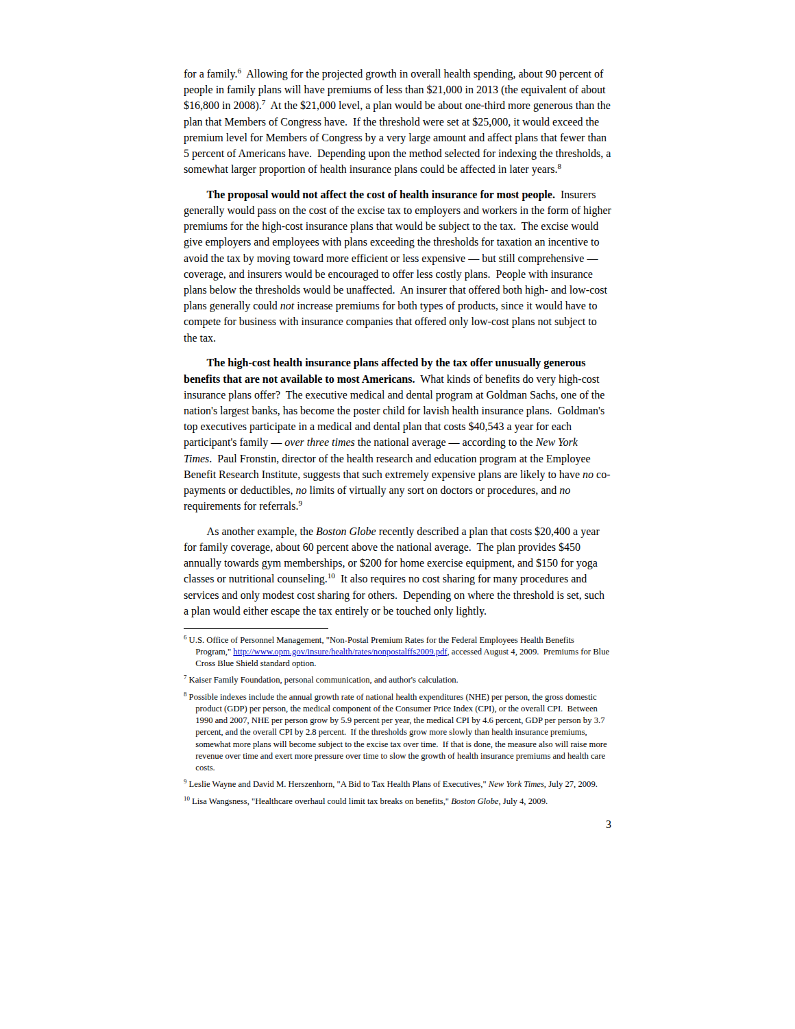for a family.6 Allowing for the projected growth in overall health spending, about 90 percent of people in family plans will have premiums of less than $21,000 in 2013 (the equivalent of about $16,800 in 2008).7 At the $21,000 level, a plan would be about one-third more generous than the plan that Members of Congress have. If the threshold were set at $25,000, it would exceed the premium level for Members of Congress by a very large amount and affect plans that fewer than 5 percent of Americans have. Depending upon the method selected for indexing the thresholds, a somewhat larger proportion of health insurance plans could be affected in later years.8
The proposal would not affect the cost of health insurance for most people. Insurers generally would pass on the cost of the excise tax to employers and workers in the form of higher premiums for the high-cost insurance plans that would be subject to the tax. The excise would give employers and employees with plans exceeding the thresholds for taxation an incentive to avoid the tax by moving toward more efficient or less expensive — but still comprehensive — coverage, and insurers would be encouraged to offer less costly plans. People with insurance plans below the thresholds would be unaffected. An insurer that offered both high- and low-cost plans generally could not increase premiums for both types of products, since it would have to compete for business with insurance companies that offered only low-cost plans not subject to the tax.
The high-cost health insurance plans affected by the tax offer unusually generous benefits that are not available to most Americans. What kinds of benefits do very high-cost insurance plans offer? The executive medical and dental program at Goldman Sachs, one of the nation's largest banks, has become the poster child for lavish health insurance plans. Goldman's top executives participate in a medical and dental plan that costs $40,543 a year for each participant's family — over three times the national average — according to the New York Times. Paul Fronstin, director of the health research and education program at the Employee Benefit Research Institute, suggests that such extremely expensive plans are likely to have no co-payments or deductibles, no limits of virtually any sort on doctors or procedures, and no requirements for referrals.9
As another example, the Boston Globe recently described a plan that costs $20,400 a year for family coverage, about 60 percent above the national average. The plan provides $450 annually towards gym memberships, or $200 for home exercise equipment, and $150 for yoga classes or nutritional counseling.10 It also requires no cost sharing for many procedures and services and only modest cost sharing for others. Depending on where the threshold is set, such a plan would either escape the tax entirely or be touched only lightly.
6 U.S. Office of Personnel Management, "Non-Postal Premium Rates for the Federal Employees Health Benefits Program," http://www.opm.gov/insure/health/rates/nonpostalffs2009.pdf, accessed August 4, 2009. Premiums for Blue Cross Blue Shield standard option.
7 Kaiser Family Foundation, personal communication, and author's calculation.
8 Possible indexes include the annual growth rate of national health expenditures (NHE) per person, the gross domestic product (GDP) per person, the medical component of the Consumer Price Index (CPI), or the overall CPI. Between 1990 and 2007, NHE per person grow by 5.9 percent per year, the medical CPI by 4.6 percent, GDP per person by 3.7 percent, and the overall CPI by 2.8 percent. If the thresholds grow more slowly than health insurance premiums, somewhat more plans will become subject to the excise tax over time. If that is done, the measure also will raise more revenue over time and exert more pressure over time to slow the growth of health insurance premiums and health care costs.
9 Leslie Wayne and David M. Herszenhorn, "A Bid to Tax Health Plans of Executives," New York Times, July 27, 2009.
10 Lisa Wangsness, "Healthcare overhaul could limit tax breaks on benefits," Boston Globe, July 4, 2009.
3